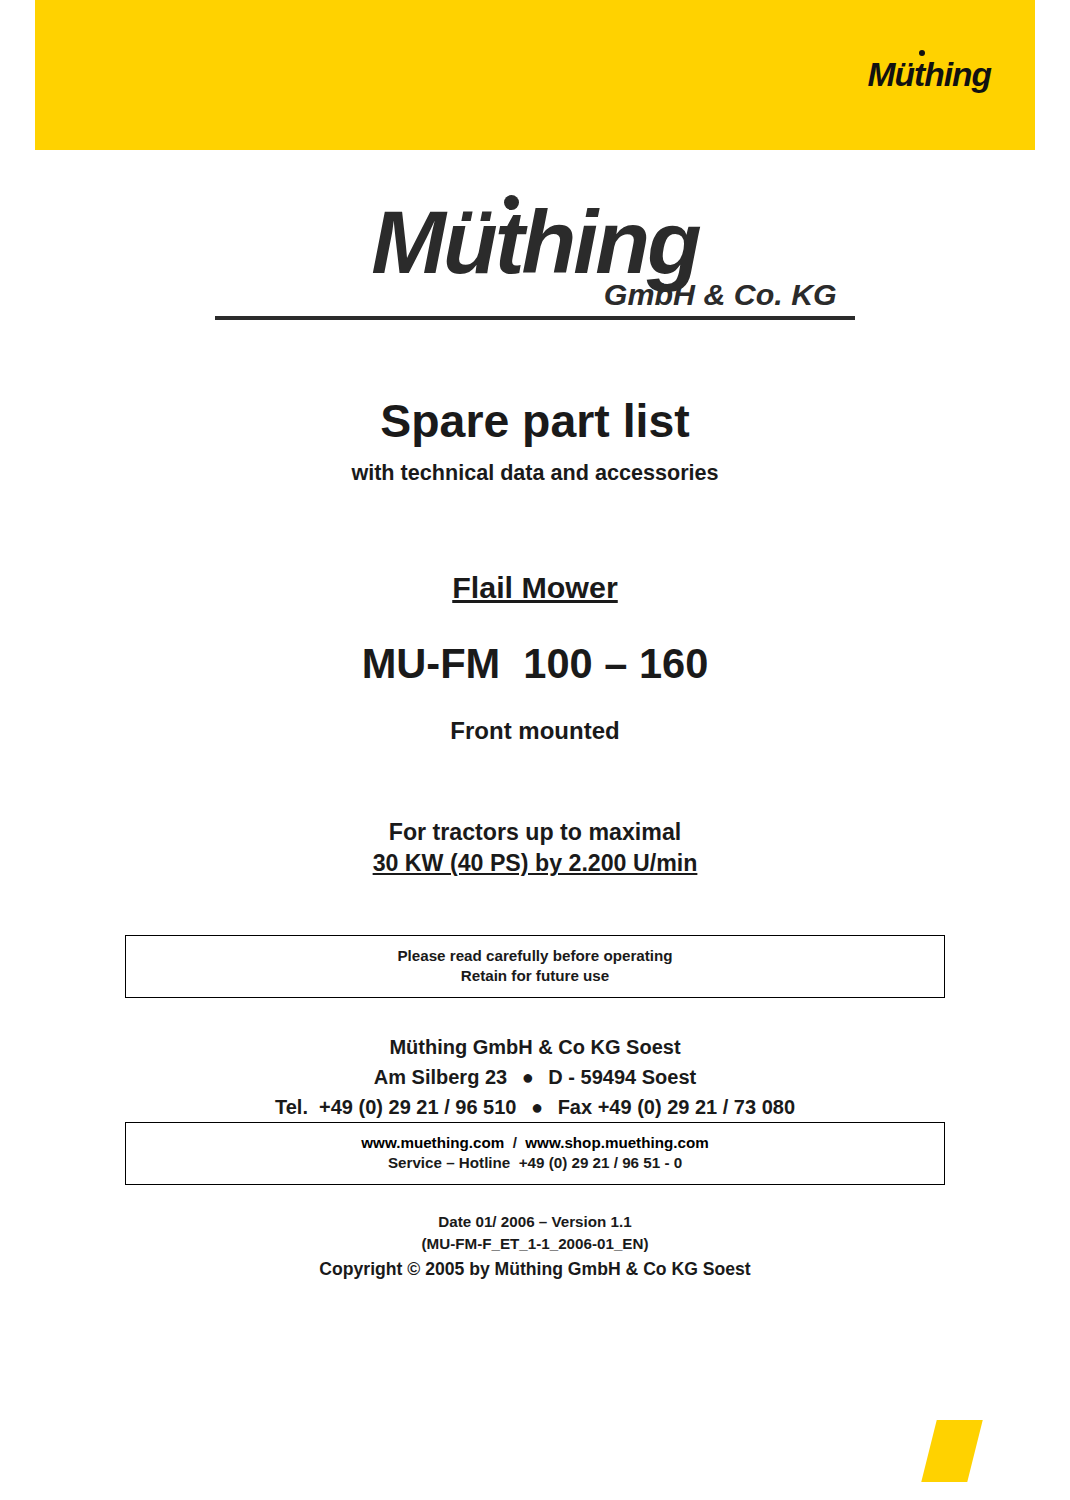M üthing
M üthing GmbH & Co. KG
Spare part list
with technical data and accessories
Flail Mower
MU-FM 100 – 160
Front mounted
For tractors up to maximal 30 KW (40 PS) by 2.200 U/min
Please read carefully before operating
Retain for future use
Müthing GmbH & Co KG Soest
Am Silberg 23 ● D - 59494 Soest
Tel. +49 (0) 29 21 / 96 510 ● Fax +49 (0) 29 21 / 73 080
www.muething.com / www.shop.muething.com
Service – Hotline +49 (0) 29 21 / 96 51 - 0
Date 01/ 2006 – Version 1.1
(MU-FM-F_ET_1-1_2006-01_EN)
Copyright © 2005 by Müthing GmbH & Co KG Soest